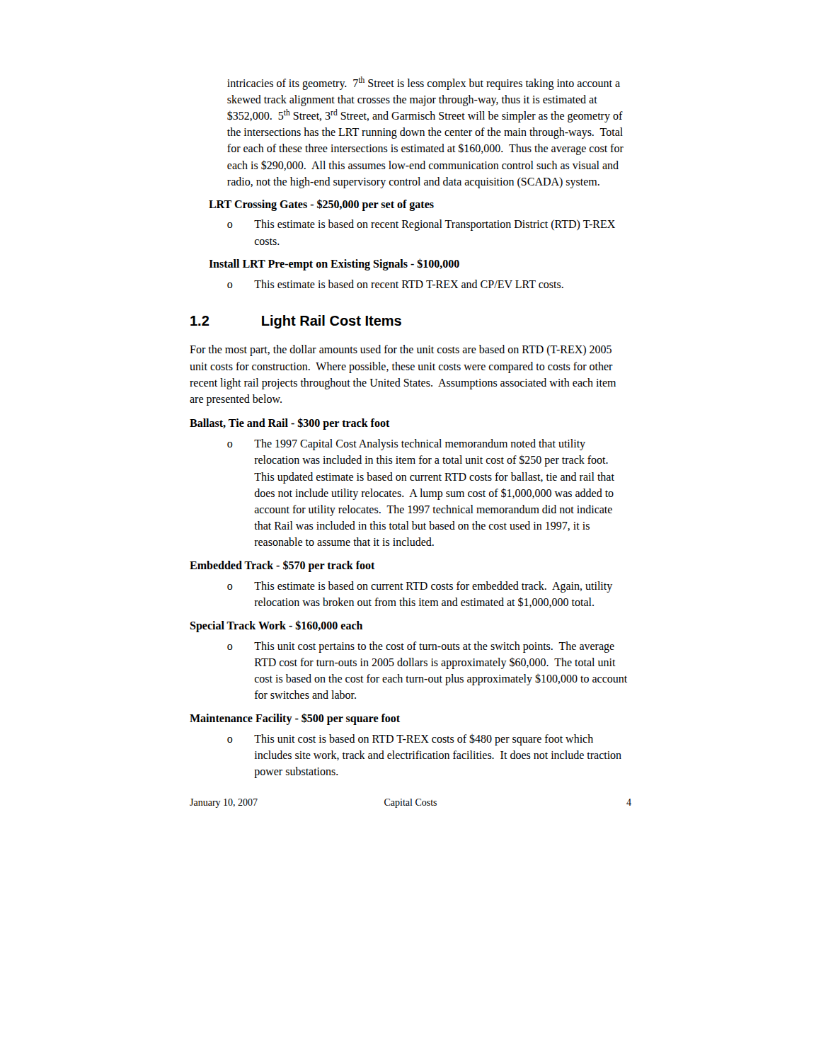intricacies of its geometry. 7th Street is less complex but requires taking into account a skewed track alignment that crosses the major through-way, thus it is estimated at $352,000. 5th Street, 3rd Street, and Garmisch Street will be simpler as the geometry of the intersections has the LRT running down the center of the main through-ways. Total for each of these three intersections is estimated at $160,000. Thus the average cost for each is $290,000. All this assumes low-end communication control such as visual and radio, not the high-end supervisory control and data acquisition (SCADA) system.
LRT Crossing Gates - $250,000 per set of gates
This estimate is based on recent Regional Transportation District (RTD) T-REX costs.
Install LRT Pre-empt on Existing Signals - $100,000
This estimate is based on recent RTD T-REX and CP/EV LRT costs.
1.2 Light Rail Cost Items
For the most part, the dollar amounts used for the unit costs are based on RTD (T-REX) 2005 unit costs for construction. Where possible, these unit costs were compared to costs for other recent light rail projects throughout the United States. Assumptions associated with each item are presented below.
Ballast, Tie and Rail - $300 per track foot
The 1997 Capital Cost Analysis technical memorandum noted that utility relocation was included in this item for a total unit cost of $250 per track foot. This updated estimate is based on current RTD costs for ballast, tie and rail that does not include utility relocates. A lump sum cost of $1,000,000 was added to account for utility relocates. The 1997 technical memorandum did not indicate that Rail was included in this total but based on the cost used in 1997, it is reasonable to assume that it is included.
Embedded Track - $570 per track foot
This estimate is based on current RTD costs for embedded track. Again, utility relocation was broken out from this item and estimated at $1,000,000 total.
Special Track Work - $160,000 each
This unit cost pertains to the cost of turn-outs at the switch points. The average RTD cost for turn-outs in 2005 dollars is approximately $60,000. The total unit cost is based on the cost for each turn-out plus approximately $100,000 to account for switches and labor.
Maintenance Facility - $500 per square foot
This unit cost is based on RTD T-REX costs of $480 per square foot which includes site work, track and electrification facilities. It does not include traction power substations.
| January 10, 2007 | Capital Costs | 4 |